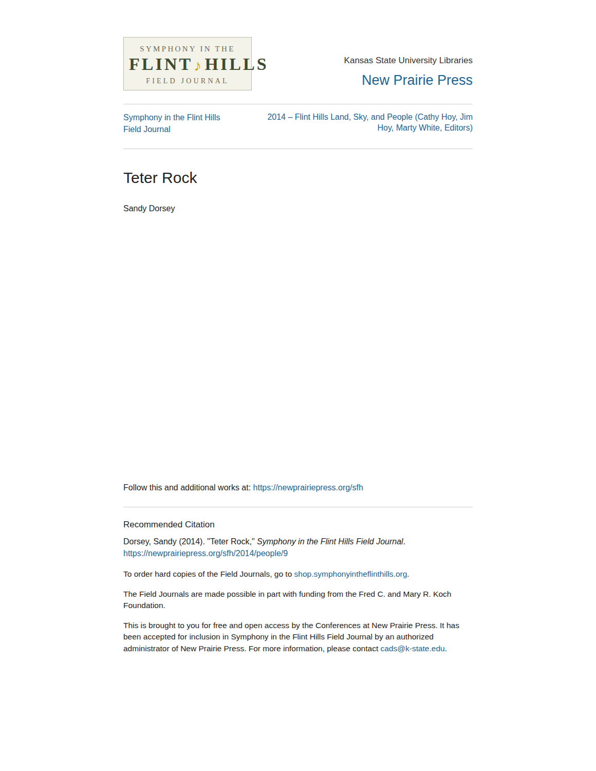SYMPHONY IN THE
FLINT♪HILLS
FIELD JOURNAL
Kansas State University Libraries
New Prairie Press
Symphony in the Flint Hills Field Journal
2014 – Flint Hills Land, Sky, and People (Cathy Hoy, Jim Hoy, Marty White, Editors)
Teter Rock
Sandy Dorsey
Follow this and additional works at: https://newprairiepress.org/sfh
Recommended Citation
Dorsey, Sandy (2014). "Teter Rock," Symphony in the Flint Hills Field Journal. https://newprairiepress.org/sfh/2014/people/9
To order hard copies of the Field Journals, go to shop.symphonyintheflinthills.org.
The Field Journals are made possible in part with funding from the Fred C. and Mary R. Koch Foundation.
This is brought to you for free and open access by the Conferences at New Prairie Press. It has been accepted for inclusion in Symphony in the Flint Hills Field Journal by an authorized administrator of New Prairie Press. For more information, please contact cads@k-state.edu.